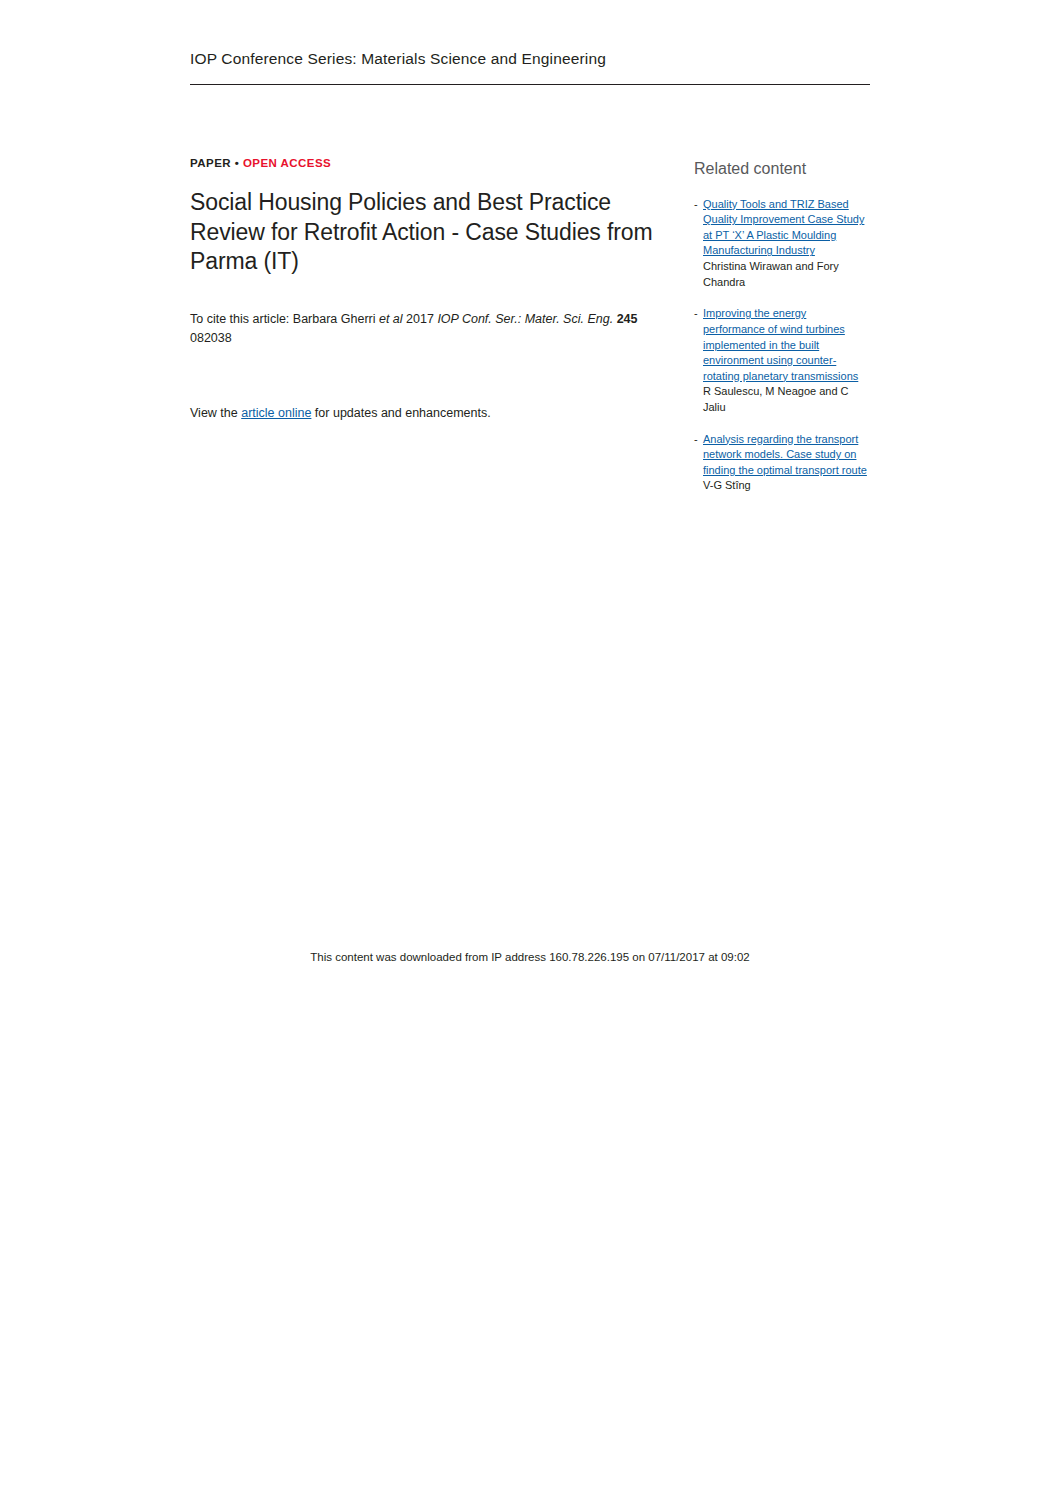IOP Conference Series: Materials Science and Engineering
PAPER • OPEN ACCESS
Social Housing Policies and Best Practice Review for Retrofit Action - Case Studies from Parma (IT)
To cite this article: Barbara Gherri et al 2017 IOP Conf. Ser.: Mater. Sci. Eng. 245 082038
View the article online for updates and enhancements.
Related content
Quality Tools and TRIZ Based Quality Improvement Case Study at PT ‘X’ A Plastic Moulding Manufacturing Industry Christina Wirawan and Fory Chandra
Improving the energy performance of wind turbines implemented in the built environment using counter-rotating planetary transmissions R Saulescu, M Neagoe and C Jaliu
Analysis regarding the transport network models. Case study on finding the optimal transport route V-G Stîng
This content was downloaded from IP address 160.78.226.195 on 07/11/2017 at 09:02